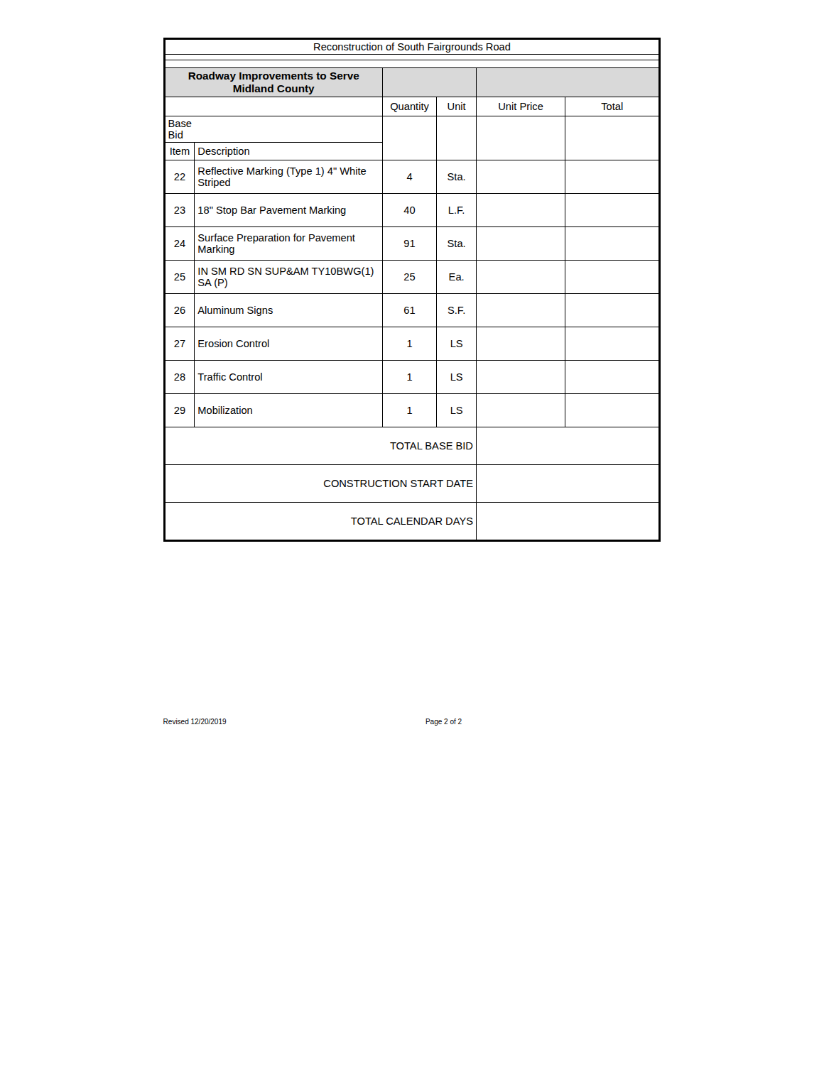| Reconstruction of South Fairgrounds Road |
| Roadway Improvements to Serve Midland County | | |
| | Quantity | Unit | Unit Price | Total |
| Base Bid | | | | | |
| Item | Description | | | | |
| 22 | Reflective Marking (Type 1) 4" White Striped | 4 | Sta. | | |
| 23 | 18" Stop Bar Pavement Marking | 40 | L.F. | | |
| 24 | Surface Preparation for Pavement Marking | 91 | Sta. | | |
| 25 | IN SM RD SN SUP&AM TY10BWG(1) SA (P) | 25 | Ea. | | |
| 26 | Aluminum Signs | 61 | S.F. | | |
| 27 | Erosion Control | 1 | LS | | |
| 28 | Traffic Control | 1 | LS | | |
| 29 | Mobilization | 1 | LS | | |
| TOTAL BASE BID | |
| CONSTRUCTION START DATE | |
| TOTAL CALENDAR DAYS | |
Revised 12/20/2019
Page 2 of 2